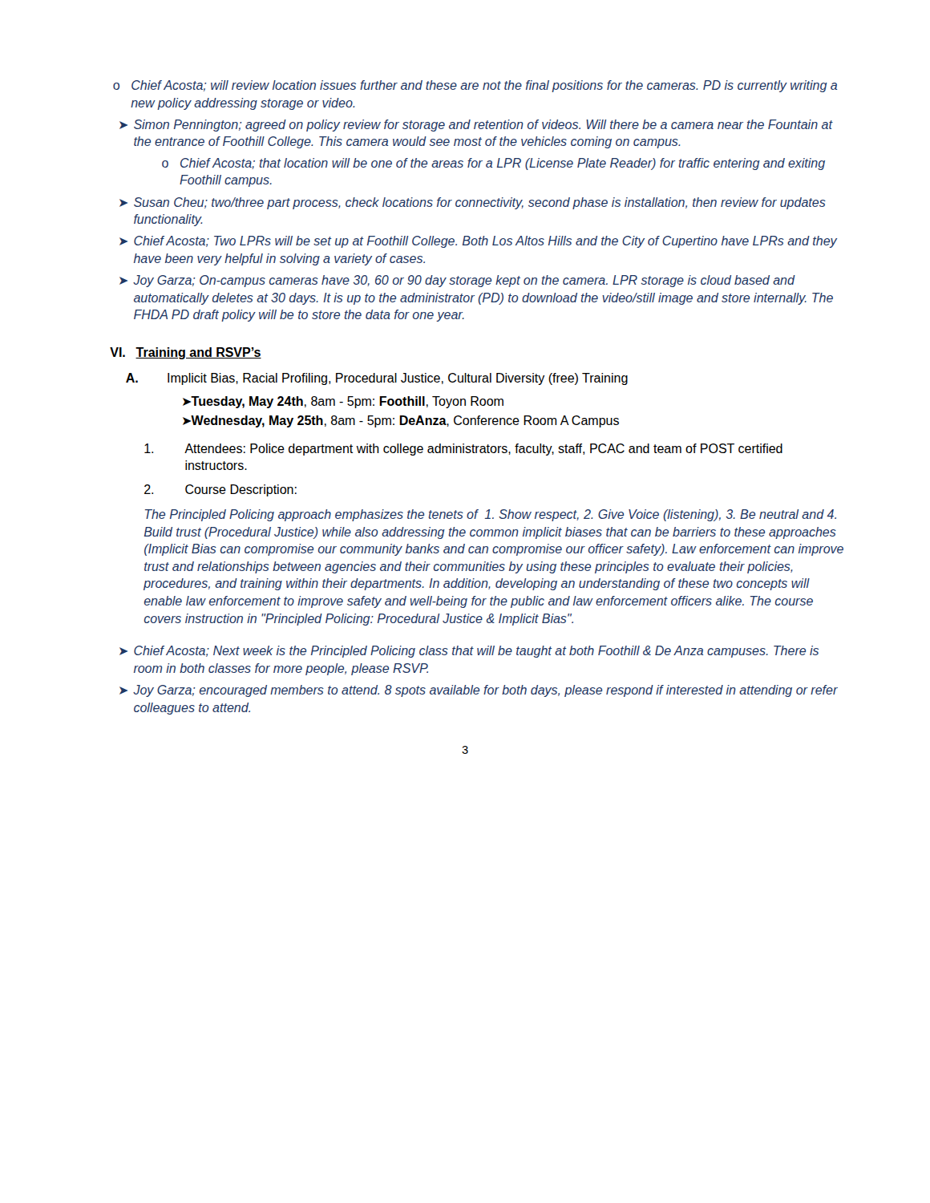Chief Acosta; will review location issues further and these are not the final positions for the cameras. PD is currently writing a new policy addressing storage or video.
Simon Pennington; agreed on policy review for storage and retention of videos. Will there be a camera near the Fountain at the entrance of Foothill College. This camera would see most of the vehicles coming on campus.
Chief Acosta; that location will be one of the areas for a LPR (License Plate Reader) for traffic entering and exiting Foothill campus.
Susan Cheu; two/three part process, check locations for connectivity, second phase is installation, then review for updates functionality.
Chief Acosta; Two LPRs will be set up at Foothill College. Both Los Altos Hills and the City of Cupertino have LPRs and they have been very helpful in solving a variety of cases.
Joy Garza; On-campus cameras have 30, 60 or 90 day storage kept on the camera. LPR storage is cloud based and automatically deletes at 30 days. It is up to the administrator (PD) to download the video/still image and store internally. The FHDA PD draft policy will be to store the data for one year.
VI. Training and RSVP’s
A. Implicit Bias, Racial Profiling, Procedural Justice, Cultural Diversity (free) Training
➤Tuesday, May 24th, 8am - 5pm: Foothill, Toyon Room
➤Wednesday, May 25th, 8am - 5pm: DeAnza, Conference Room A Campus
1. Attendees: Police department with college administrators, faculty, staff, PCAC and team of POST certified instructors.
2. Course Description:
The Principled Policing approach emphasizes the tenets of 1. Show respect, 2. Give Voice (listening), 3. Be neutral and 4. Build trust (Procedural Justice) while also addressing the common implicit biases that can be barriers to these approaches (Implicit Bias can compromise our community banks and can compromise our officer safety). Law enforcement can improve trust and relationships between agencies and their communities by using these principles to evaluate their policies, procedures, and training within their departments. In addition, developing an understanding of these two concepts will enable law enforcement to improve safety and well-being for the public and law enforcement officers alike. The course covers instruction in "Principled Policing: Procedural Justice & Implicit Bias".
Chief Acosta; Next week is the Principled Policing class that will be taught at both Foothill & De Anza campuses. There is room in both classes for more people, please RSVP.
Joy Garza; encouraged members to attend. 8 spots available for both days, please respond if interested in attending or refer colleagues to attend.
3